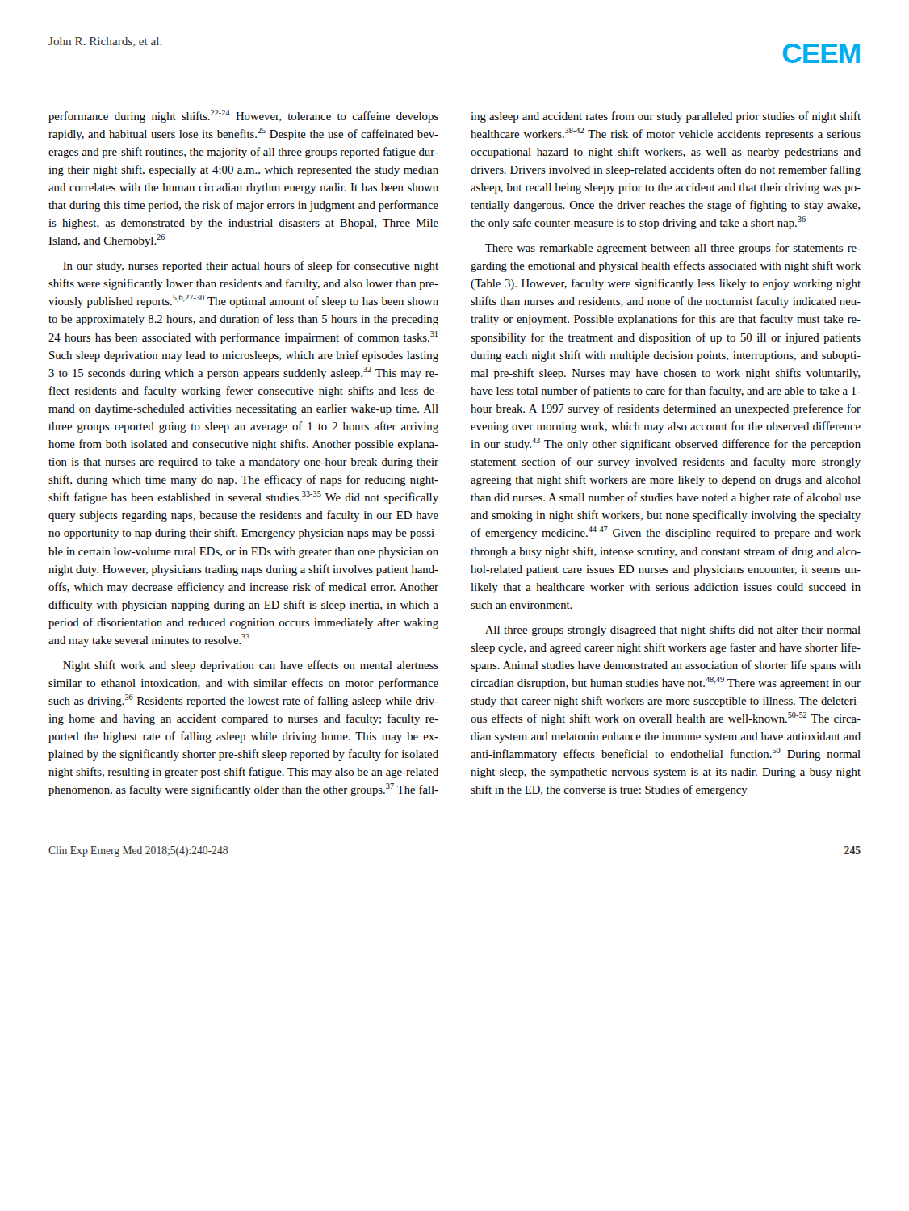John R. Richards, et al.
CEEM
performance during night shifts.22-24 However, tolerance to caffeine develops rapidly, and habitual users lose its benefits.25 Despite the use of caffeinated beverages and pre-shift routines, the majority of all three groups reported fatigue during their night shift, especially at 4:00 a.m., which represented the study median and correlates with the human circadian rhythm energy nadir. It has been shown that during this time period, the risk of major errors in judgment and performance is highest, as demonstrated by the industrial disasters at Bhopal, Three Mile Island, and Chernobyl.26
In our study, nurses reported their actual hours of sleep for consecutive night shifts were significantly lower than residents and faculty, and also lower than previously published reports.5,6,27-30 The optimal amount of sleep to has been shown to be approximately 8.2 hours, and duration of less than 5 hours in the preceding 24 hours has been associated with performance impairment of common tasks.31 Such sleep deprivation may lead to microsleeps, which are brief episodes lasting 3 to 15 seconds during which a person appears suddenly asleep.32 This may reflect residents and faculty working fewer consecutive night shifts and less demand on daytime-scheduled activities necessitating an earlier wake-up time. All three groups reported going to sleep an average of 1 to 2 hours after arriving home from both isolated and consecutive night shifts. Another possible explanation is that nurses are required to take a mandatory one-hour break during their shift, during which time many do nap. The efficacy of naps for reducing night-shift fatigue has been established in several studies.33-35 We did not specifically query subjects regarding naps, because the residents and faculty in our ED have no opportunity to nap during their shift. Emergency physician naps may be possible in certain low-volume rural EDs, or in EDs with greater than one physician on night duty. However, physicians trading naps during a shift involves patient handoffs, which may decrease efficiency and increase risk of medical error. Another difficulty with physician napping during an ED shift is sleep inertia, in which a period of disorientation and reduced cognition occurs immediately after waking and may take several minutes to resolve.33
Night shift work and sleep deprivation can have effects on mental alertness similar to ethanol intoxication, and with similar effects on motor performance such as driving.36 Residents reported the lowest rate of falling asleep while driving home and having an accident compared to nurses and faculty; faculty reported the highest rate of falling asleep while driving home. This may be explained by the significantly shorter pre-shift sleep reported by faculty for isolated night shifts, resulting in greater post-shift fatigue. This may also be an age-related phenomenon, as faculty were significantly older than the other groups.37 The falling asleep and accident rates from our study paralleled prior studies of night shift healthcare workers.38-42 The risk of motor vehicle accidents represents a serious occupational hazard to night shift workers, as well as nearby pedestrians and drivers. Drivers involved in sleep-related accidents often do not remember falling asleep, but recall being sleepy prior to the accident and that their driving was potentially dangerous. Once the driver reaches the stage of fighting to stay awake, the only safe counter-measure is to stop driving and take a short nap.36
There was remarkable agreement between all three groups for statements regarding the emotional and physical health effects associated with night shift work (Table 3). However, faculty were significantly less likely to enjoy working night shifts than nurses and residents, and none of the nocturnist faculty indicated neutrality or enjoyment. Possible explanations for this are that faculty must take responsibility for the treatment and disposition of up to 50 ill or injured patients during each night shift with multiple decision points, interruptions, and suboptimal pre-shift sleep. Nurses may have chosen to work night shifts voluntarily, have less total number of patients to care for than faculty, and are able to take a 1-hour break. A 1997 survey of residents determined an unexpected preference for evening over morning work, which may also account for the observed difference in our study.43 The only other significant observed difference for the perception statement section of our survey involved residents and faculty more strongly agreeing that night shift workers are more likely to depend on drugs and alcohol than did nurses. A small number of studies have noted a higher rate of alcohol use and smoking in night shift workers, but none specifically involving the specialty of emergency medicine.44-47 Given the discipline required to prepare and work through a busy night shift, intense scrutiny, and constant stream of drug and alcohol-related patient care issues ED nurses and physicians encounter, it seems unlikely that a healthcare worker with serious addiction issues could succeed in such an environment.
All three groups strongly disagreed that night shifts did not alter their normal sleep cycle, and agreed career night shift workers age faster and have shorter life-spans. Animal studies have demonstrated an association of shorter life spans with circadian disruption, but human studies have not.48,49 There was agreement in our study that career night shift workers are more susceptible to illness. The deleterious effects of night shift work on overall health are well-known.50-52 The circadian system and melatonin enhance the immune system and have antioxidant and anti-inflammatory effects beneficial to endothelial function.50 During normal night sleep, the sympathetic nervous system is at its nadir. During a busy night shift in the ED, the converse is true: Studies of emergency
Clin Exp Emerg Med 2018;5(4):240-248
245